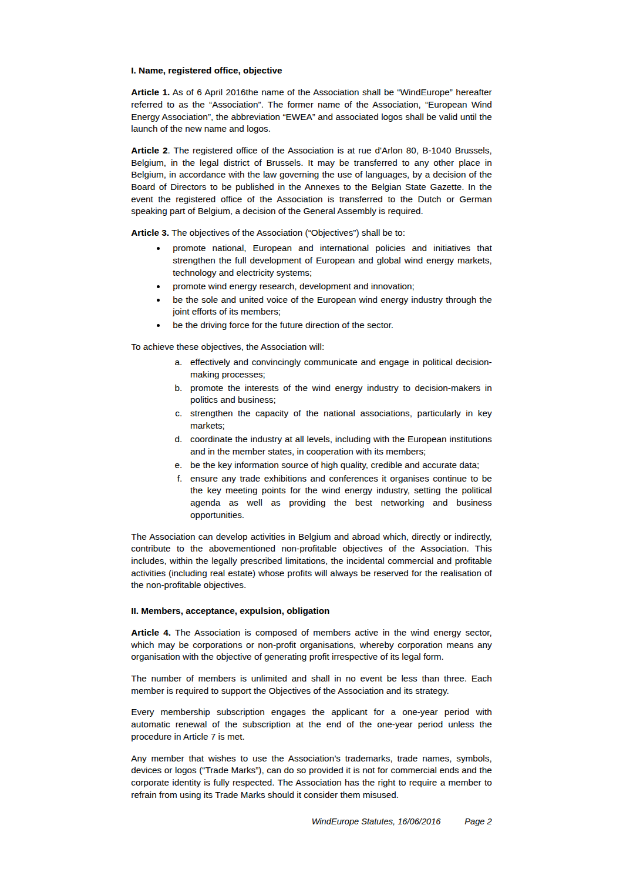I. Name, registered office, objective
Article 1. As of 6 April 2016the name of the Association shall be “WindEurope” hereafter referred to as the “Association”. The former name of the Association, “European Wind Energy Association”, the abbreviation “EWEA” and associated logos shall be valid until the launch of the new name and logos.
Article 2. The registered office of the Association is at rue d'Arlon 80, B-1040 Brussels, Belgium, in the legal district of Brussels. It may be transferred to any other place in Belgium, in accordance with the law governing the use of languages, by a decision of the Board of Directors to be published in the Annexes to the Belgian State Gazette. In the event the registered office of the Association is transferred to the Dutch or German speaking part of Belgium, a decision of the General Assembly is required.
Article 3. The objectives of the Association (“Objectives”) shall be to:
promote national, European and international policies and initiatives that strengthen the full development of European and global wind energy markets, technology and electricity systems;
promote wind energy research, development and innovation;
be the sole and united voice of the European wind energy industry through the joint efforts of its members;
be the driving force for the future direction of the sector.
To achieve these objectives, the Association will:
effectively and convincingly communicate and engage in political decision-making processes;
promote the interests of the wind energy industry to decision-makers in politics and business;
strengthen the capacity of the national associations, particularly in key markets;
coordinate the industry at all levels, including with the European institutions and in the member states, in cooperation with its members;
be the key information source of high quality, credible and accurate data;
ensure any trade exhibitions and conferences it organises continue to be the key meeting points for the wind energy industry, setting the political agenda as well as providing the best networking and business opportunities.
The Association can develop activities in Belgium and abroad which, directly or indirectly, contribute to the abovementioned non-profitable objectives of the Association. This includes, within the legally prescribed limitations, the incidental commercial and profitable activities (including real estate) whose profits will always be reserved for the realisation of the non-profitable objectives.
II. Members, acceptance, expulsion, obligation
Article 4. The Association is composed of members active in the wind energy sector, which may be corporations or non-profit organisations, whereby corporation means any organisation with the objective of generating profit irrespective of its legal form.
The number of members is unlimited and shall in no event be less than three. Each member is required to support the Objectives of the Association and its strategy.
Every membership subscription engages the applicant for a one-year period with automatic renewal of the subscription at the end of the one-year period unless the procedure in Article 7 is met.
Any member that wishes to use the Association’s trademarks, trade names, symbols, devices or logos (“Trade Marks”), can do so provided it is not for commercial ends and the corporate identity is fully respected. The Association has the right to require a member to refrain from using its Trade Marks should it consider them misused.
WindEurope Statutes, 16/06/2016 Page 2